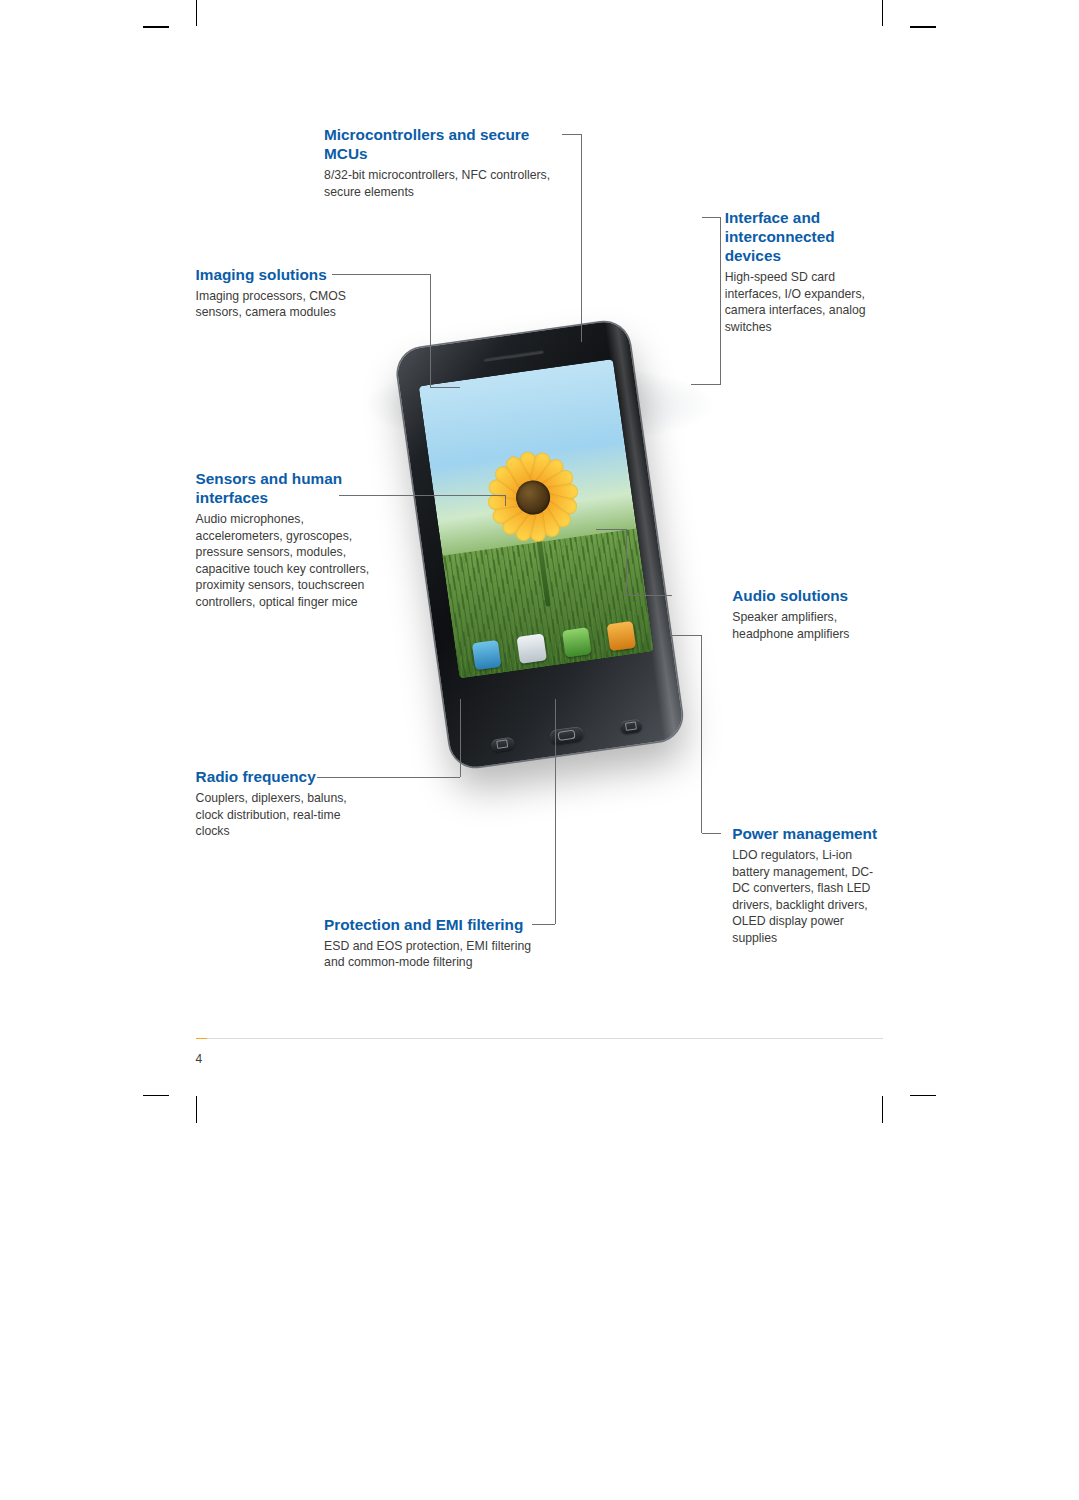Phone
Text
Web
Music
Microcontrollers and secure MCUs
8/32-bit microcontrollers, NFC controllers, secure elements
Interface and interconnected devices
High-speed SD card interfaces, I/O expanders, camera interfaces, analog switches
Imaging solutions
Imaging processors, CMOS sensors, camera modules
Sensors and human interfaces
Audio microphones, accelerometers, gyroscopes, pressure sensors, modules, capacitive touch key controllers, proximity sensors, touchscreen controllers, optical finger mice
Audio solutions
Speaker amplifiers, headphone amplifiers
Radio frequency
Couplers, diplexers, baluns, clock distribution, real-time clocks
Power management
LDO regulators, Li-ion battery management, DC-DC converters, flash LED drivers, backlight drivers, OLED display power supplies
Protection and EMI filtering
ESD and EOS protection, EMI filtering and common-mode filtering
4